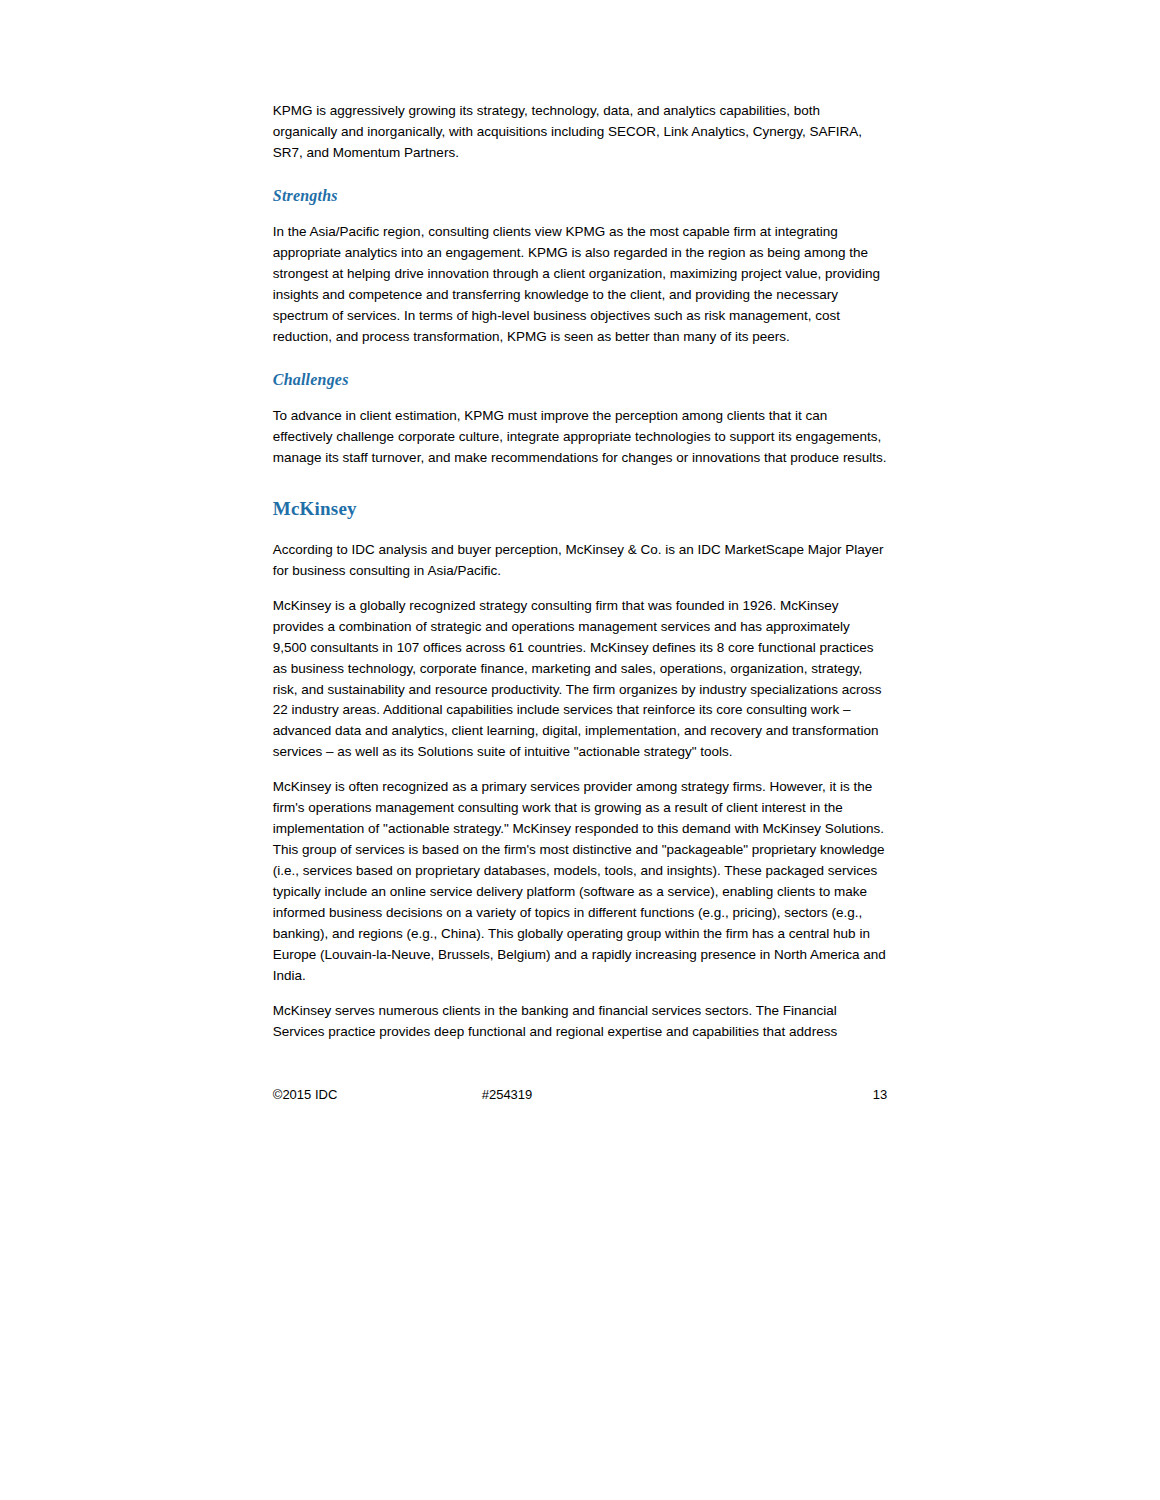KPMG is aggressively growing its strategy, technology, data, and analytics capabilities, both organically and inorganically, with acquisitions including SECOR, Link Analytics, Cynergy, SAFIRA, SR7, and Momentum Partners.
Strengths
In the Asia/Pacific region, consulting clients view KPMG as the most capable firm at integrating appropriate analytics into an engagement. KPMG is also regarded in the region as being among the strongest at helping drive innovation through a client organization, maximizing project value, providing insights and competence and transferring knowledge to the client, and providing the necessary spectrum of services. In terms of high-level business objectives such as risk management, cost reduction, and process transformation, KPMG is seen as better than many of its peers.
Challenges
To advance in client estimation, KPMG must improve the perception among clients that it can effectively challenge corporate culture, integrate appropriate technologies to support its engagements, manage its staff turnover, and make recommendations for changes or innovations that produce results.
McKinsey
According to IDC analysis and buyer perception, McKinsey & Co. is an IDC MarketScape Major Player for business consulting in Asia/Pacific.
McKinsey is a globally recognized strategy consulting firm that was founded in 1926. McKinsey provides a combination of strategic and operations management services and has approximately 9,500 consultants in 107 offices across 61 countries. McKinsey defines its 8 core functional practices as business technology, corporate finance, marketing and sales, operations, organization, strategy, risk, and sustainability and resource productivity. The firm organizes by industry specializations across 22 industry areas. Additional capabilities include services that reinforce its core consulting work – advanced data and analytics, client learning, digital, implementation, and recovery and transformation services – as well as its Solutions suite of intuitive "actionable strategy" tools.
McKinsey is often recognized as a primary services provider among strategy firms. However, it is the firm's operations management consulting work that is growing as a result of client interest in the implementation of "actionable strategy." McKinsey responded to this demand with McKinsey Solutions. This group of services is based on the firm's most distinctive and "packageable" proprietary knowledge (i.e., services based on proprietary databases, models, tools, and insights). These packaged services typically include an online service delivery platform (software as a service), enabling clients to make informed business decisions on a variety of topics in different functions (e.g., pricing), sectors (e.g., banking), and regions (e.g., China). This globally operating group within the firm has a central hub in Europe (Louvain-la-Neuve, Brussels, Belgium) and a rapidly increasing presence in North America and India.
McKinsey serves numerous clients in the banking and financial services sectors. The Financial Services practice provides deep functional and regional expertise and capabilities that address
©2015 IDC
#254319
13